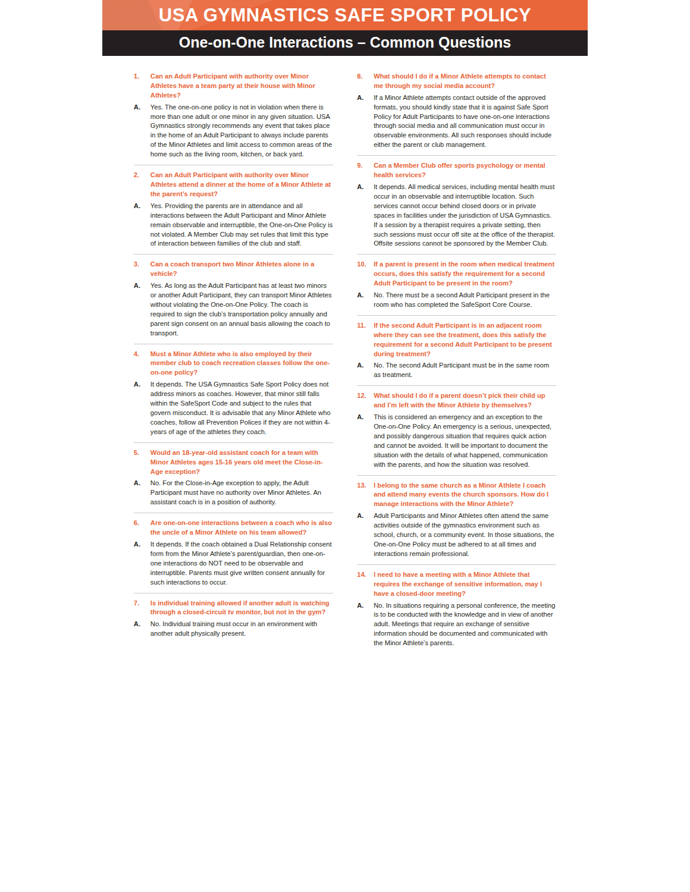USA Gymnastics Safe Sport Policy
One-on-One Interactions – Common Questions
1.
Can an Adult Participant with authority over Minor Athletes have a team party at their house with Minor Athletes?
A.
Yes. The one-on-one policy is not in violation when there is more than one adult or one minor in any given situation. USA Gymnastics strongly recommends any event that takes place in the home of an Adult Participant to always include parents of the Minor Athletes and limit access to common areas of the home such as the living room, kitchen, or back yard.
2.
Can an Adult Participant with authority over Minor Athletes attend a dinner at the home of a Minor Athlete at the parent’s request?
A.
Yes. Providing the parents are in attendance and all interactions between the Adult Participant and Minor Athlete remain observable and interruptible, the One-on-One Policy is not violated. A Member Club may set rules that limit this type of interaction between families of the club and staff.
3.
Can a coach transport two Minor Athletes alone in a vehicle?
A.
Yes. As long as the Adult Participant has at least two minors or another Adult Participant, they can transport Minor Athletes without violating the One-on-One Policy. The coach is required to sign the club’s transportation policy annually and parent sign consent on an annual basis allowing the coach to transport.
4.
Must a Minor Athlete who is also employed by their member club to coach recreation classes follow the one-on-one policy?
A.
It depends. The USA Gymnastics Safe Sport Policy does not address minors as coaches. However, that minor still falls within the SafeSport Code and subject to the rules that govern misconduct. It is advisable that any Minor Athlete who coaches, follow all Prevention Polices if they are not within 4-years of age of the athletes they coach.
5.
Would an 18-year-old assistant coach for a team with Minor Athletes ages 15-16 years old meet the Close-in-Age exception?
A.
No. For the Close-in-Age exception to apply, the Adult Participant must have no authority over Minor Athletes. An assistant coach is in a position of authority.
6.
Are one-on-one interactions between a coach who is also the uncle of a Minor Athlete on his team allowed?
A.
It depends. If the coach obtained a Dual Relationship consent form from the Minor Athlete’s parent/guardian, then one-on-one interactions do NOT need to be observable and interruptible. Parents must give written consent annually for such interactions to occur.
7.
Is individual training allowed if another adult is watching through a closed-circuit tv monitor, but not in the gym?
A.
No. Individual training must occur in an environment with another adult physically present.
8.
What should I do if a Minor Athlete attempts to contact me through my social media account?
A.
If a Minor Athlete attempts contact outside of the approved formats, you should kindly state that it is against Safe Sport Policy for Adult Participants to have one-on-one interactions through social media and all communication must occur in observable environments. All such responses should include either the parent or club management.
9.
Can a Member Club offer sports psychology or mental health services?
A.
It depends. All medical services, including mental health must occur in an observable and interruptible location. Such services cannot occur behind closed doors or in private spaces in facilities under the jurisdiction of USA Gymnastics. If a session by a therapist requires a private setting, then such sessions must occur off site at the office of the therapist. Offsite sessions cannot be sponsored by the Member Club.
10.
If a parent is present in the room when medical treatment occurs, does this satisfy the requirement for a second Adult Participant to be present in the room?
A.
No. There must be a second Adult Participant present in the room who has completed the SafeSport Core Course.
11.
If the second Adult Participant is in an adjacent room where they can see the treatment, does this satisfy the requirement for a second Adult Participant to be present during treatment?
A.
No. The second Adult Participant must be in the same room as treatment.
12.
What should I do if a parent doesn’t pick their child up and I’m left with the Minor Athlete by themselves?
A.
This is considered an emergency and an exception to the One-on-One Policy. An emergency is a serious, unexpected, and possibly dangerous situation that requires quick action and cannot be avoided. It will be important to document the situation with the details of what happened, communication with the parents, and how the situation was resolved.
13.
I belong to the same church as a Minor Athlete I coach and attend many events the church sponsors. How do I manage interactions with the Minor Athlete?
A.
Adult Participants and Minor Athletes often attend the same activities outside of the gymnastics environment such as school, church, or a community event. In those situations, the One-on-One Policy must be adhered to at all times and interactions remain professional.
14.
I need to have a meeting with a Minor Athlete that requires the exchange of sensitive information, may I have a closed-door meeting?
A.
No. In situations requiring a personal conference, the meeting is to be conducted with the knowledge and in view of another adult. Meetings that require an exchange of sensitive information should be documented and communicated with the Minor Athlete’s parents.